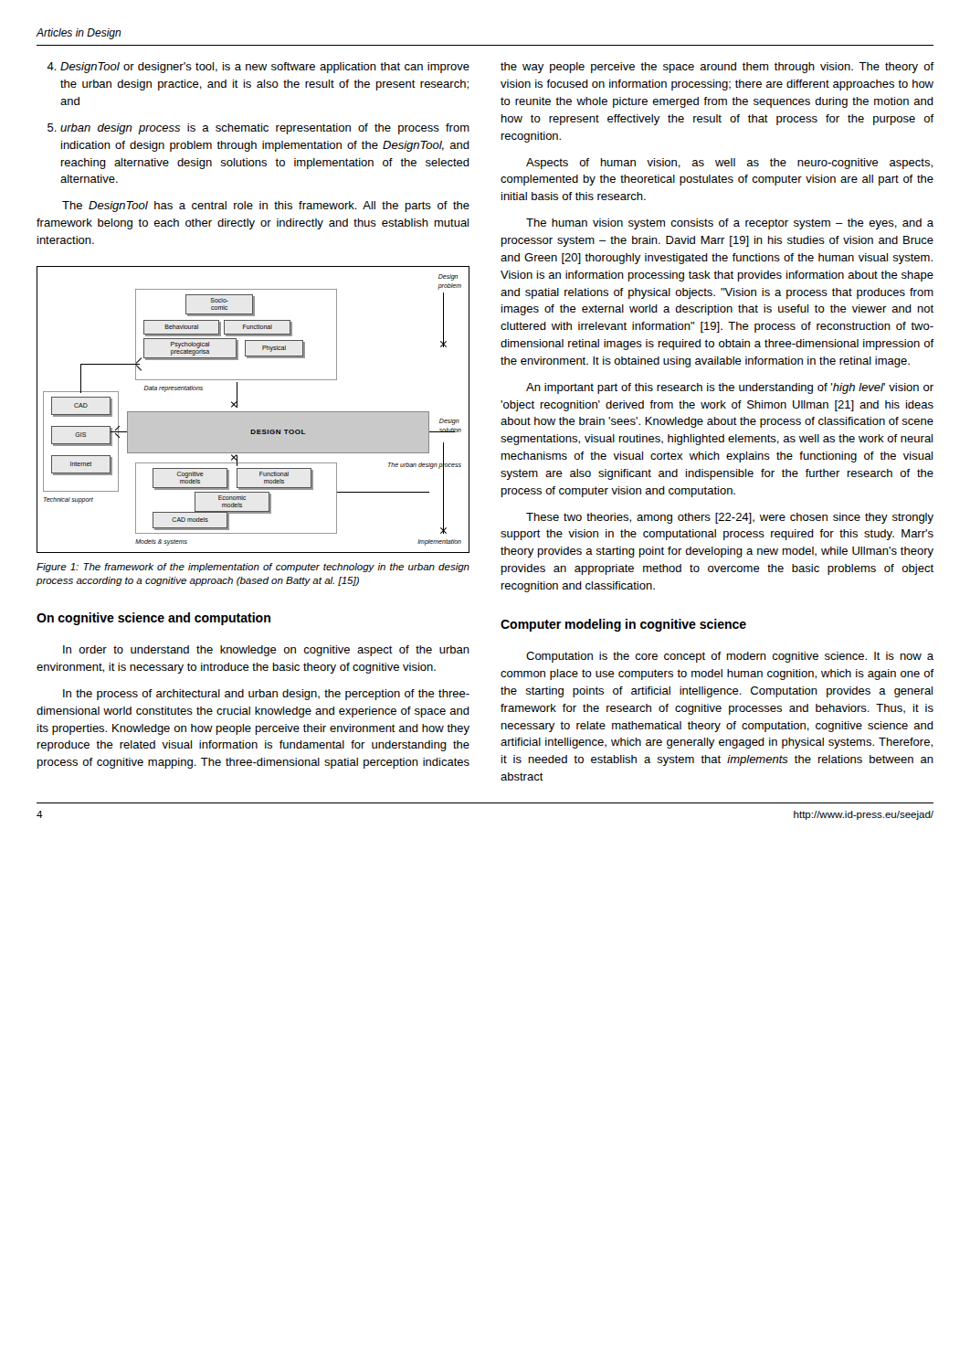Articles in Design
DesignTool or designer's tool, is a new software application that can improve the urban design practice, and it is also the result of the present research; and
urban design process is a schematic representation of the process from indication of design problem through implementation of the DesignTool, and reaching alternative design solutions to implementation of the selected alternative.
The DesignTool has a central role in this framework. All the parts of the framework belong to each other directly or indirectly and thus establish mutual interaction.
Design
problem
Socio-
comic
Behavioural
Functional
Psychological
precategorisa
Physical
Data representations
CAD
GIS
Internet
Technical support
DESIGN TOOL
Design
solution
Cognitive
models
Functional
models
Economic
models
CAD models
Models & systems
Implementation
The urban design process
Figure 1: The framework of the implementation of computer technology in the urban design process according to a cognitive approach (based on Batty at al. [15])
On cognitive science and computation
In order to understand the knowledge on cognitive aspect of the urban environment, it is necessary to introduce the basic theory of cognitive vision.
In the process of architectural and urban design, the perception of the three-dimensional world constitutes the crucial knowledge and experience of space and its properties. Knowledge on how people perceive their environment and how they reproduce the related visual information is fundamental for understanding the process of cognitive mapping. The three-dimensional spatial perception indicates the way people perceive the space around them through vision. The theory of vision is focused on information processing; there are different approaches to how to reunite the whole picture emerged from the sequences during the motion and how to represent effectively the result of that process for the purpose of recognition.
Aspects of human vision, as well as the neuro-cognitive aspects, complemented by the theoretical postulates of computer vision are all part of the initial basis of this research.
The human vision system consists of a receptor system – the eyes, and a processor system – the brain. David Marr [19] in his studies of vision and Bruce and Green [20] thoroughly investigated the functions of the human visual system. Vision is an information processing task that provides information about the shape and spatial relations of physical objects. "Vision is a process that produces from images of the external world a description that is useful to the viewer and not cluttered with irrelevant information" [19]. The process of reconstruction of two-dimensional retinal images is required to obtain a three-dimensional impression of the environment. It is obtained using available information in the retinal image.
An important part of this research is the understanding of 'high level' vision or 'object recognition' derived from the work of Shimon Ullman [21] and his ideas about how the brain 'sees'. Knowledge about the process of classification of scene segmentations, visual routines, highlighted elements, as well as the work of neural mechanisms of the visual cortex which explains the functioning of the visual system are also significant and indispensible for the further research of the process of computer vision and computation.
These two theories, among others [22-24], were chosen since they strongly support the vision in the computational process required for this study. Marr's theory provides a starting point for developing a new model, while Ullman's theory provides an appropriate method to overcome the basic problems of object recognition and classification.
Computer modeling in cognitive science
Computation is the core concept of modern cognitive science. It is now a common place to use computers to model human cognition, which is again one of the starting points of artificial intelligence. Computation provides a general framework for the research of cognitive processes and behaviors. Thus, it is necessary to relate mathematical theory of computation, cognitive science and artificial intelligence, which are generally engaged in physical systems. Therefore, it is needed to establish a system that implements the relations between an abstract
4 http://www.id-press.eu/seejad/